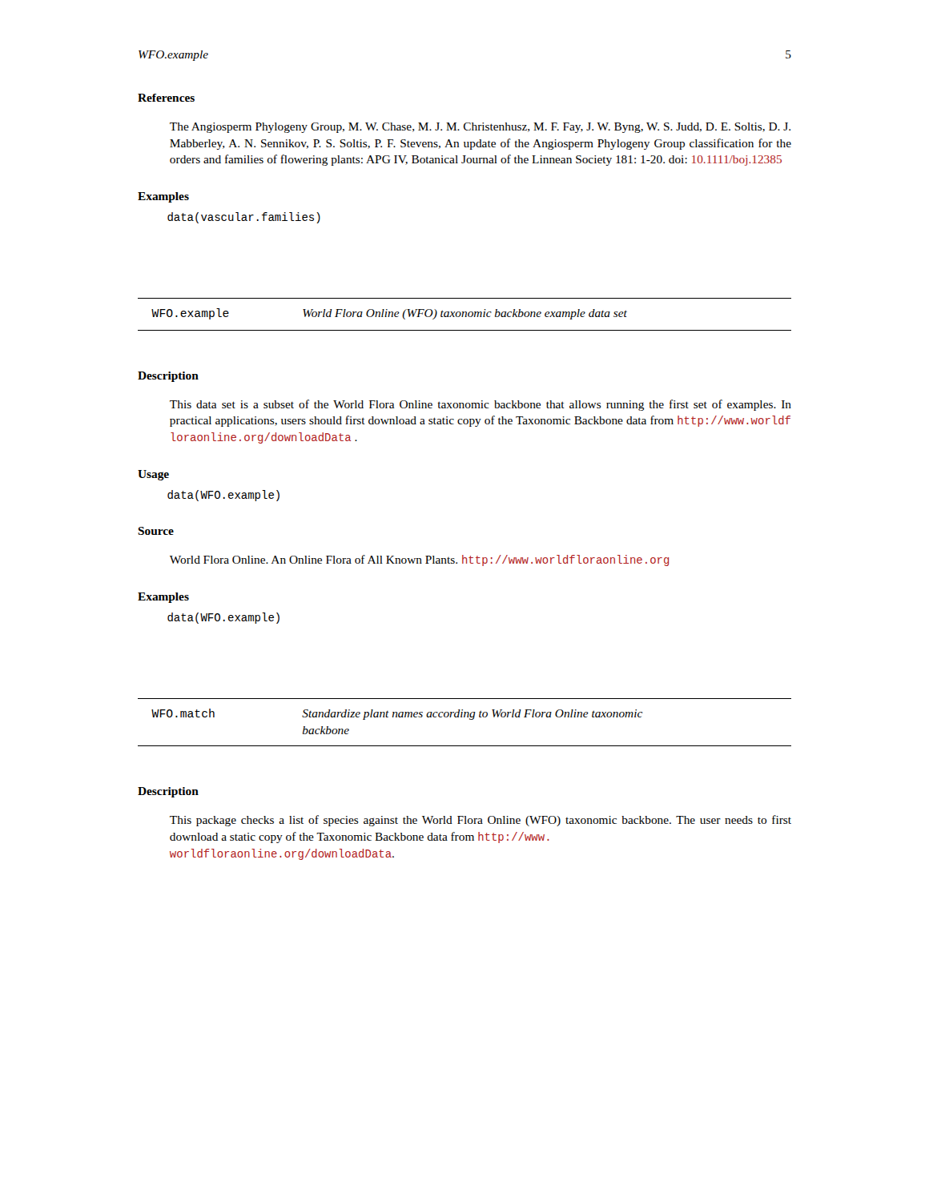WFO.example 5
References
The Angiosperm Phylogeny Group, M. W. Chase, M. J. M. Christenhusz, M. F. Fay, J. W. Byng, W. S. Judd, D. E. Soltis, D. J. Mabberley, A. N. Sennikov, P. S. Soltis, P. F. Stevens, An update of the Angiosperm Phylogeny Group classification for the orders and families of flowering plants: APG IV, Botanical Journal of the Linnean Society 181: 1-20. doi: 10.1111/boj.12385
Examples
data(vascular.families)
WFO.example World Flora Online (WFO) taxonomic backbone example data set
Description
This data set is a subset of the World Flora Online taxonomic backbone that allows running the first set of examples. In practical applications, users should first download a static copy of the Taxonomic Backbone data from http://www.worldfloraonline.org/downloadData .
Usage
data(WFO.example)
Source
World Flora Online. An Online Flora of All Known Plants. http://www.worldfloraonline.org
Examples
data(WFO.example)
WFO.match Standardize plant names according to World Flora Online taxonomic
backbone
Description
This package checks a list of species against the World Flora Online (WFO) taxonomic backbone. The user needs to first download a static copy of the Taxonomic Backbone data from http://www.
worldfloraonline.org/downloadData.